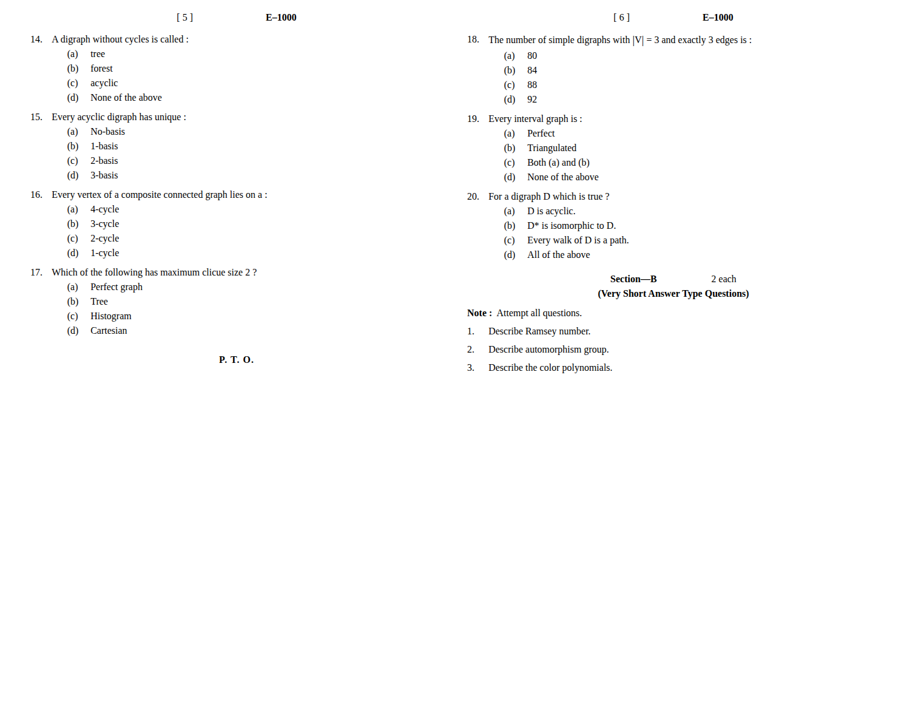[ 5 ] E–1000
14. A digraph without cycles is called :
(a) tree
(b) forest
(c) acyclic
(d) None of the above
15. Every acyclic digraph has unique :
(a) No-basis
(b) 1-basis
(c) 2-basis
(d) 3-basis
16. Every vertex of a composite connected graph lies on a :
(a) 4-cycle
(b) 3-cycle
(c) 2-cycle
(d) 1-cycle
17. Which of the following has maximum clicue size 2 ?
(a) Perfect graph
(b) Tree
(c) Histogram
(d) Cartesian
P. T. O.
[ 6 ] E–1000
18. The number of simple digraphs with |V| = 3 and exactly 3 edges is :
(a) 80
(b) 84
(c) 88
(d) 92
19. Every interval graph is :
(a) Perfect
(b) Triangulated
(c) Both (a) and (b)
(d) None of the above
20. For a digraph D which is true ?
(a) D is acyclic.
(b) D* is isomorphic to D.
(c) Every walk of D is a path.
(d) All of the above
Section—B 2 each
(Very Short Answer Type Questions)
Note : Attempt all questions.
1. Describe Ramsey number.
2. Describe automorphism group.
3. Describe the color polynomials.